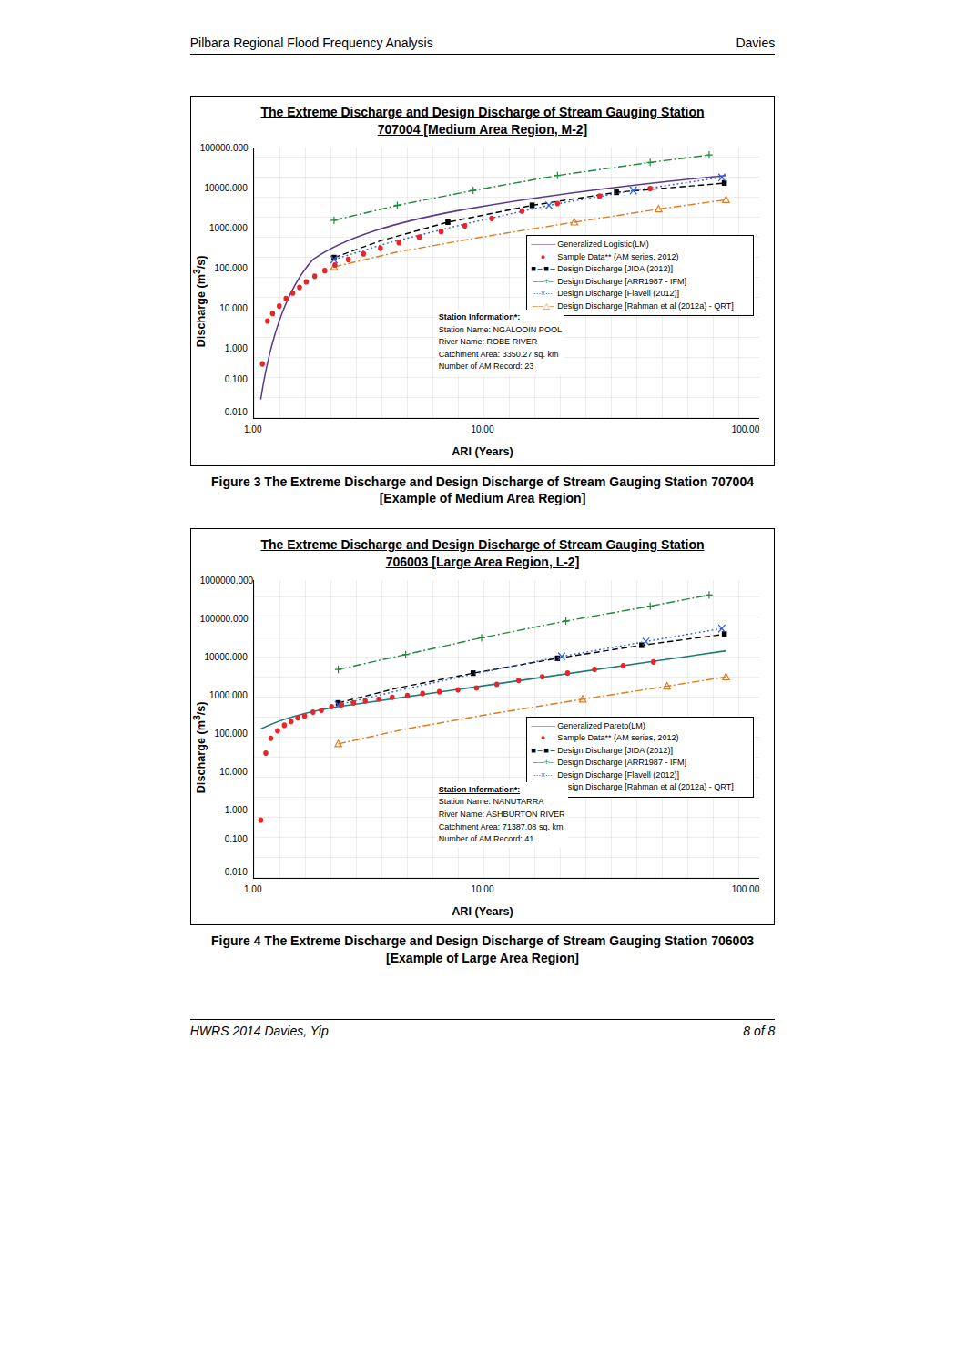Pilbara Regional Flood Frequency Analysis Davies
The Extreme Discharge and Design Discharge of Stream Gauging Station
707004 [Medium Area Region, M-2]
Discharge (m3/s)
100000.000
10000.000
1000.000
100.000
10.000
1.000
0.100
0.010
———Generalized Logistic(LM)
●Sample Data** (AM series, 2012)
■ – ■ –Design Discharge [JIDA (2012)]
–·–+–Design Discharge [ARR1987 - IFM]
···×···Design Discharge [Flavell (2012)]
–·–△–Design Discharge [Rahman et al (2012a) - QRT]
Station Information*:
Station Name: NGALOOIN POOL
River Name: ROBE RIVER
Catchment Area: 3350.27 sq. km
Number of AM Record: 23
1.00
10.00
100.00
ARI (Years)
Figure 3 The Extreme Discharge and Design Discharge of Stream Gauging Station 707004
[Example of Medium Area Region]
The Extreme Discharge and Design Discharge of Stream Gauging Station
706003 [Large Area Region, L-2]
Discharge (m3/s)
1000000.000
100000.000
10000.000
1000.000
100.000
10.000
1.000
0.100
0.010
———Generalized Pareto(LM)
●Sample Data** (AM series, 2012)
■ – ■ –Design Discharge [JIDA (2012)]
–·–+–Design Discharge [ARR1987 - IFM]
···×···Design Discharge [Flavell (2012)]
–·–△–Design Discharge [Rahman et al (2012a) - QRT]
Station Information*:
Station Name: NANUTARRA
River Name: ASHBURTON RIVER
Catchment Area: 71387.08 sq. km
Number of AM Record: 41
1.00
10.00
100.00
ARI (Years)
Figure 4 The Extreme Discharge and Design Discharge of Stream Gauging Station 706003
[Example of Large Area Region]
HWRS 2014 Davies, Yip 8 of 8